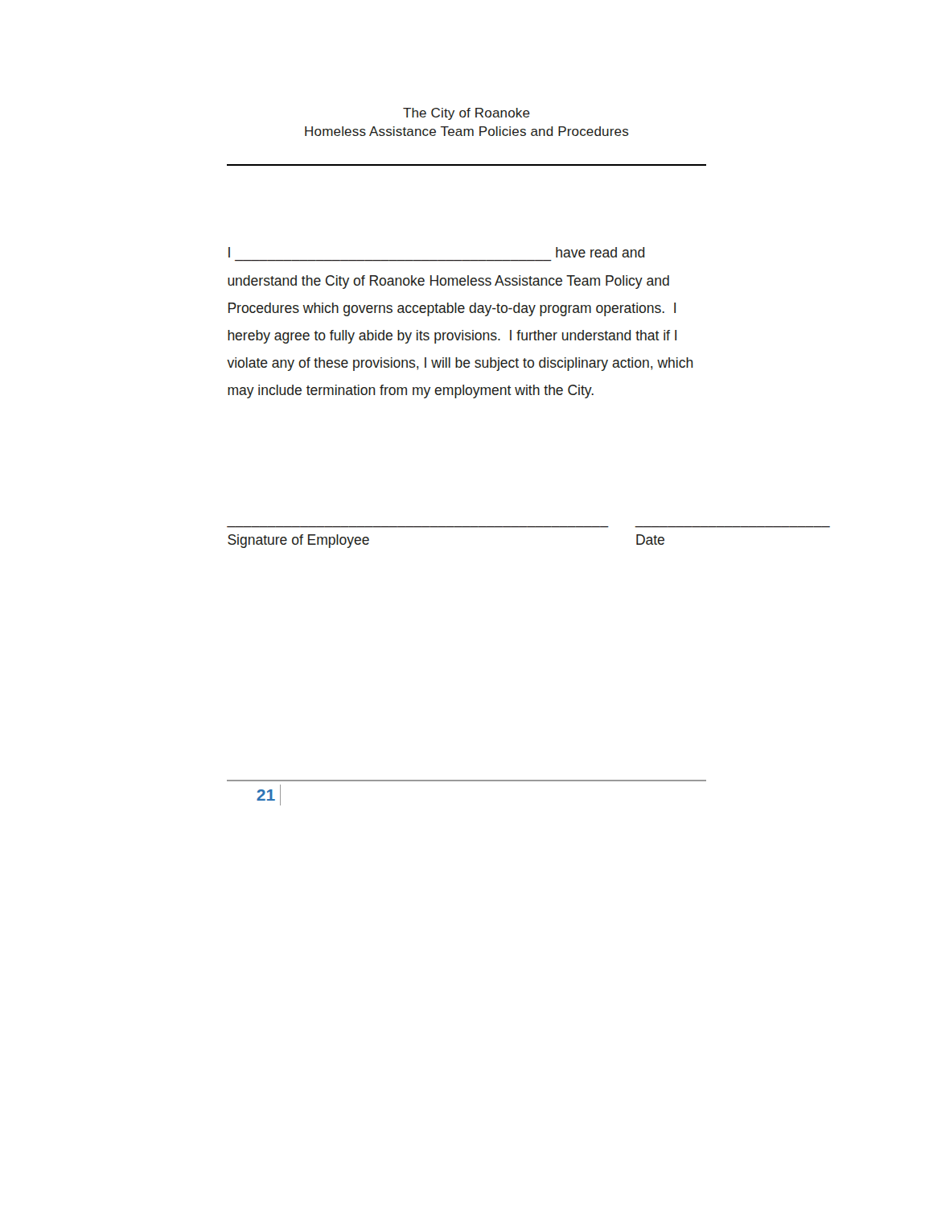The City of Roanoke Homeless Assistance Team Policies and Procedures
I _______________________________________ have read and understand the City of Roanoke Homeless Assistance Team Policy and Procedures which governs acceptable day-to-day program operations. I hereby agree to fully abide by its provisions. I further understand that if I violate any of these provisions, I will be subject to disciplinary action, which may include termination from my employment with the City.
| _______________________________________________ Signature of Employee | ________________________ Date |
21